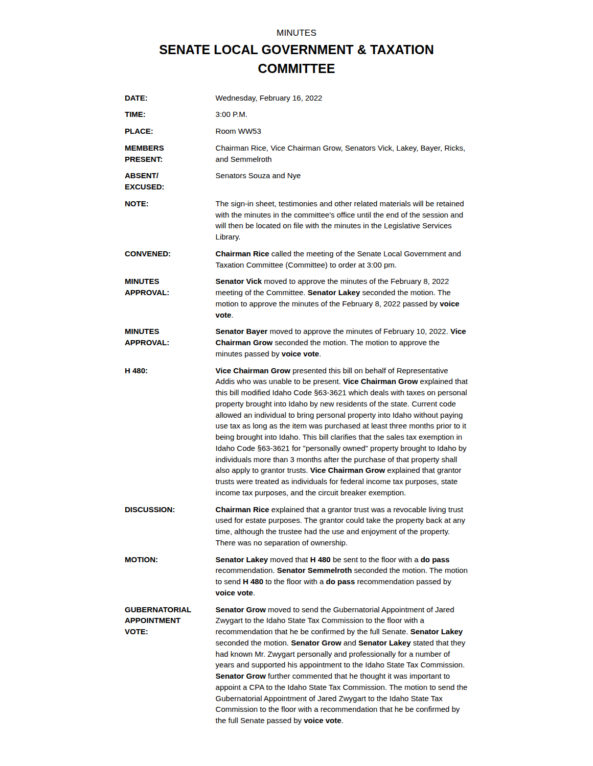MINUTES
SENATE LOCAL GOVERNMENT & TAXATION COMMITTEE
| DATE: | Wednesday, February 16, 2022 |
| TIME: | 3:00 P.M. |
| PLACE: | Room WW53 |
| MEMBERS PRESENT: | Chairman Rice, Vice Chairman Grow, Senators Vick, Lakey, Bayer, Ricks, and Semmelroth |
| ABSENT/ EXCUSED: | Senators Souza and Nye |
| NOTE: | The sign-in sheet, testimonies and other related materials will be retained with the minutes in the committee's office until the end of the session and will then be located on file with the minutes in the Legislative Services Library. |
| CONVENED: | Chairman Rice called the meeting of the Senate Local Government and Taxation Committee (Committee) to order at 3:00 pm. |
| MINUTES APPROVAL: | Senator Vick moved to approve the minutes of the February 8, 2022 meeting of the Committee. Senator Lakey seconded the motion. The motion to approve the minutes of the February 8, 2022 passed by voice vote . |
| MINUTES APPROVAL: | Senator Bayer moved to approve the minutes of February 10, 2022. Vice Chairman Grow seconded the motion. The motion to approve the minutes passed by voice vote . |
| H 480: | Vice Chairman Grow presented this bill on behalf of Representative Addis who was unable to be present. Vice Chairman Grow explained that this bill modified Idaho Code §63-3621 which deals with taxes on personal property brought into Idaho by new residents of the state. Current code allowed an individual to bring personal property into Idaho without paying use tax as long as the item was purchased at least three months prior to it being brought into Idaho. This bill clarifies that the sales tax exemption in Idaho Code §63-3621 for "personally owned" property brought to Idaho by individuals more than 3 months after the purchase of that property shall also apply to grantor trusts. Vice Chairman Grow explained that grantor trusts were treated as individuals for federal income tax purposes, state income tax purposes, and the circuit breaker exemption. |
| DISCUSSION: | Chairman Rice explained that a grantor trust was a revocable living trust used for estate purposes. The grantor could take the property back at any time, although the trustee had the use and enjoyment of the property. There was no separation of ownership. |
| MOTION: | Senator Lakey moved that H 480 be sent to the floor with a do pass recommendation. Senator Semmelroth seconded the motion. The motion to send H 480 to the floor with a do pass recommendation passed by voice vote . |
| GUBERNATORIAL APPOINTMENT VOTE: | Senator Grow moved to send the Gubernatorial Appointment of Jared Zwygart to the Idaho State Tax Commission to the floor with a recommendation that he be confirmed by the full Senate. Senator Lakey seconded the motion. Senator Grow and Senator Lakey stated that they had known Mr. Zwygart personally and professionally for a number of years and supported his appointment to the Idaho State Tax Commission. Senator Grow further commented that he thought it was important to appoint a CPA to the Idaho State Tax Commission. The motion to send the Gubernatorial Appointment of Jared Zwygart to the Idaho State Tax Commission to the floor with a recommendation that he be confirmed by the full Senate passed by voice vote . |